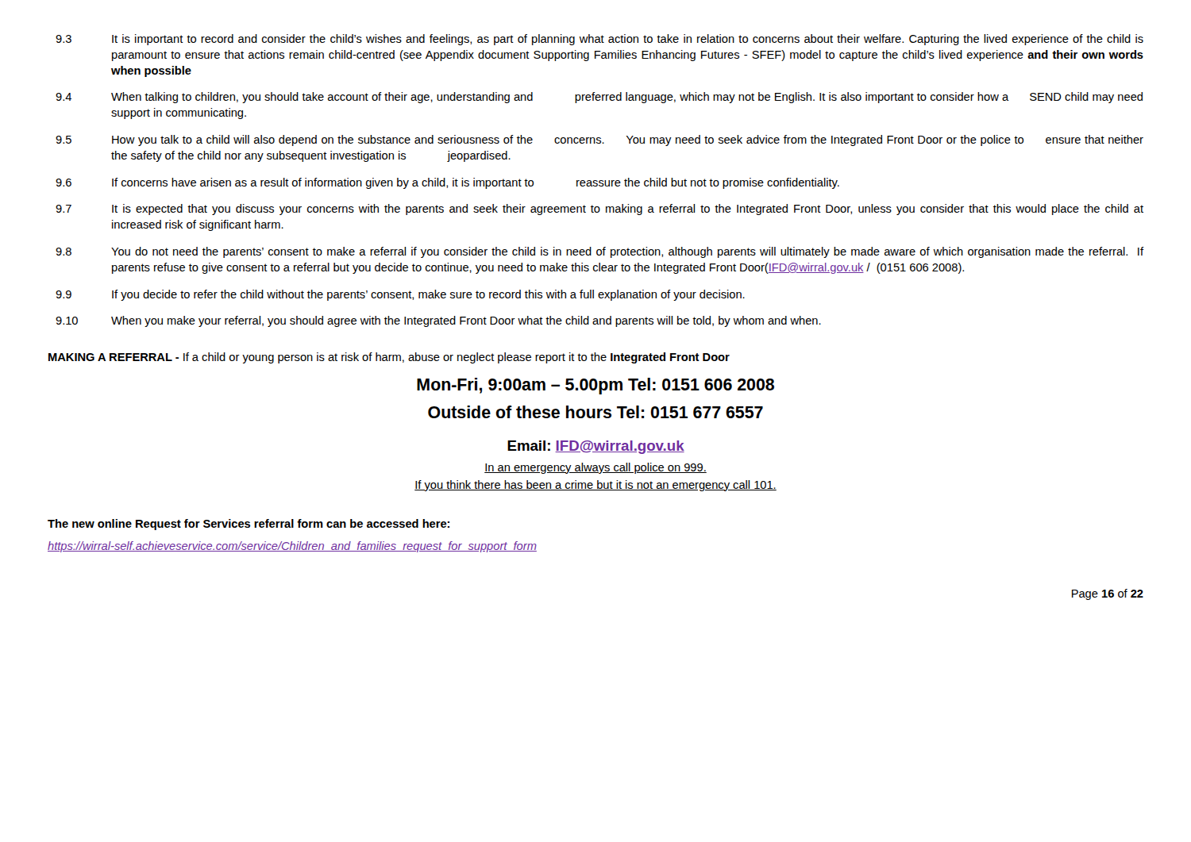9.3
It is important to record and consider the child’s wishes and feelings, as part of planning what action to take in relation to concerns about their welfare. Capturing the lived experience of the child is paramount to ensure that actions remain child-centred (see Appendix document Supporting Families Enhancing Futures - SFEF) model to capture the child’s lived experience and their own words when possible
9.4
When talking to children, you should take account of their age, understanding and preferred language, which may not be English. It is also important to consider how a SEND child may need support in communicating.
9.5
How you talk to a child will also depend on the substance and seriousness of the concerns. You may need to seek advice from the Integrated Front Door or the police to ensure that neither the safety of the child nor any subsequent investigation is jeopardised.
9.6
If concerns have arisen as a result of information given by a child, it is important to reassure the child but not to promise confidentiality.
9.7
It is expected that you discuss your concerns with the parents and seek their agreement to making a referral to the Integrated Front Door, unless you consider that this would place the child at increased risk of significant harm.
9.8
You do not need the parents’ consent to make a referral if you consider the child is in need of protection, although parents will ultimately be made aware of which organisation made the referral. If parents refuse to give consent to a referral but you decide to continue, you need to make this clear to the Integrated Front Door(IFD@wirral.gov.uk / (0151 606 2008).
9.9
If you decide to refer the child without the parents’ consent, make sure to record this with a full explanation of your decision.
9.10
When you make your referral, you should agree with the Integrated Front Door what the child and parents will be told, by whom and when.
MAKING A REFERRAL - If a child or young person is at risk of harm, abuse or neglect please report it to the Integrated Front Door
Mon-Fri, 9:00am – 5.00pm Tel: 0151 606 2008
Outside of these hours Tel: 0151 677 6557
Email: IFD@wirral.gov.uk
In an emergency always call police on 999.
If you think there has been a crime but it is not an emergency call 101.
The new online Request for Services referral form can be accessed here:
https://wirral-self.achieveservice.com/service/Children_and_families_request_for_support_form
Page 16 of 22